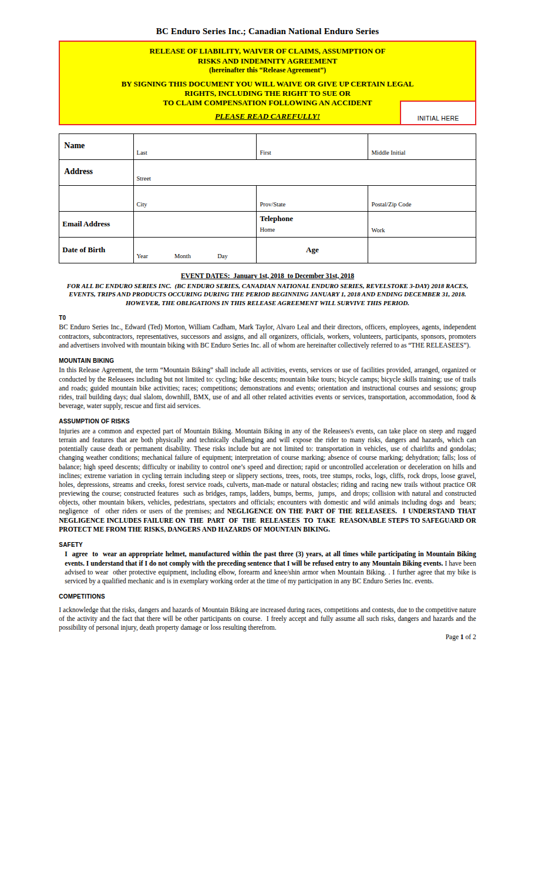BC Enduro Series Inc.; Canadian National Enduro Series
RELEASE OF LIABILITY, WAIVER OF CLAIMS, ASSUMPTION OF
RISKS AND INDEMNITY AGREEMENT
(hereinafter this “Release Agreement”)
BY SIGNING THIS DOCUMENT YOU WILL WAIVE OR GIVE UP CERTAIN LEGAL
RIGHTS, INCLUDING THE RIGHT TO SUE OR
TO CLAIM COMPENSATION FOLLOWING AN ACCIDENT
PLEASE READ CAREFULLY!
INITIAL HERE
| Name | Last | First | Middle Initial |
| Address | Street |
| | City | Prov/State | Postal/Zip Code |
| Email Address | | Telephone Home | Work |
| Date of Birth | Year Month Day | Age | |
EVENT DATES: January 1st, 2018 to December 31st, 2018
FOR ALL BC ENDURO SERIES INC. (BC ENDURO SERIES, CANADIAN NATIONAL ENDURO SERIES, REVELSTOKE 3-DAY) 2018 RACES, EVENTS, TRIPS AND PRODUCTS OCCURING DURING THE PERIOD BEGINNING JANUARY 1, 2018 AND ENDING DECEMBER 31, 2018. HOWEVER, THE OBLIGATIONS IN THIS RELEASE AGREEMENT WILL SURVIVE THIS PERIOD.
T0
BC Enduro Series Inc., Edward (Ted) Morton, William Cadham, Mark Taylor, Alvaro Leal and their directors, officers, employees, agents, independent contractors, subcontractors, representatives, successors and assigns, and all organizers, officials, workers, volunteers, participants, sponsors, promoters and advertisers involved with mountain biking with BC Enduro Series Inc. all of whom are hereinafter collectively referred to as “THE RELEASEES”).
MOUNTAIN BIKING
In this Release Agreement, the term “Mountain Biking” shall include all activities, events, services or use of facilities provided, arranged, organized or conducted by the Releasees including but not limited to: cycling; bike descents; mountain bike tours; bicycle camps; bicycle skills training; use of trails and roads; guided mountain bike activities; races; competitions; demonstrations and events; orientation and instructional courses and sessions; group rides, trail building days; dual slalom, downhill, BMX, use of and all other related activities events or services, transportation, accommodation, food & beverage, water supply, rescue and first aid services.
ASSUMPTION OF RISKS
Injuries are a common and expected part of Mountain Biking. Mountain Biking in any of the Releasees's events, can take place on steep and rugged terrain and features that are both physically and technically challenging and will expose the rider to many risks, dangers and hazards, which can potentially cause death or permanent disability. These risks include but are not limited to: transportation in vehicles, use of chairlifts and gondolas; changing weather conditions; mechanical failure of equipment; interpretation of course marking; absence of course marking; dehydration; falls; loss of balance; high speed descents; difficulty or inability to control one’s speed and direction; rapid or uncontrolled acceleration or deceleration on hills and inclines; extreme variation in cycling terrain including steep or slippery sections, trees, roots, tree stumps, rocks, logs, cliffs, rock drops, loose gravel, holes, depressions, streams and creeks, forest service roads, culverts, man-made or natural obstacles; riding and racing new trails without practice OR previewing the course; constructed features such as bridges, ramps, ladders, bumps, berms, jumps, and drops; collision with natural and constructed objects, other mountain bikers, vehicles, pedestrians, spectators and officials; encounters with domestic and wild animals including dogs and bears; negligence of other riders or users of the premises; and NEGLIGENCE ON THE PART OF THE RELEASEES. I UNDERSTAND THAT NEGLIGENCE INCLUDES FAILURE ON THE PART OF THE RELEASEES TO TAKE REASONABLE STEPS TO SAFEGUARD OR PROTECT ME FROM THE RISKS, DANGERS AND HAZARDS OF MOUNTAIN BIKING.
SAFETY
I agree to wear an appropriate helmet, manufactured within the past three (3) years, at all times while participating in Mountain Biking events. I understand that if I do not comply with the preceding sentence that I will be refused entry to any Mountain Biking events. I have been advised to wear other protective equipment, including elbow, forearm and knee/shin armor when Mountain Biking. . I further agree that my bike is serviced by a qualified mechanic and is in exemplary working order at the time of my participation in any BC Enduro Series Inc. events.
COMPETITIONS
I acknowledge that the risks, dangers and hazards of Mountain Biking are increased during races, competitions and contests, due to the competitive nature of the activity and the fact that there will be other participants on course. I freely accept and fully assume all such risks, dangers and hazards and the possibility of personal injury, death property damage or loss resulting therefrom.
Page 1 of 2